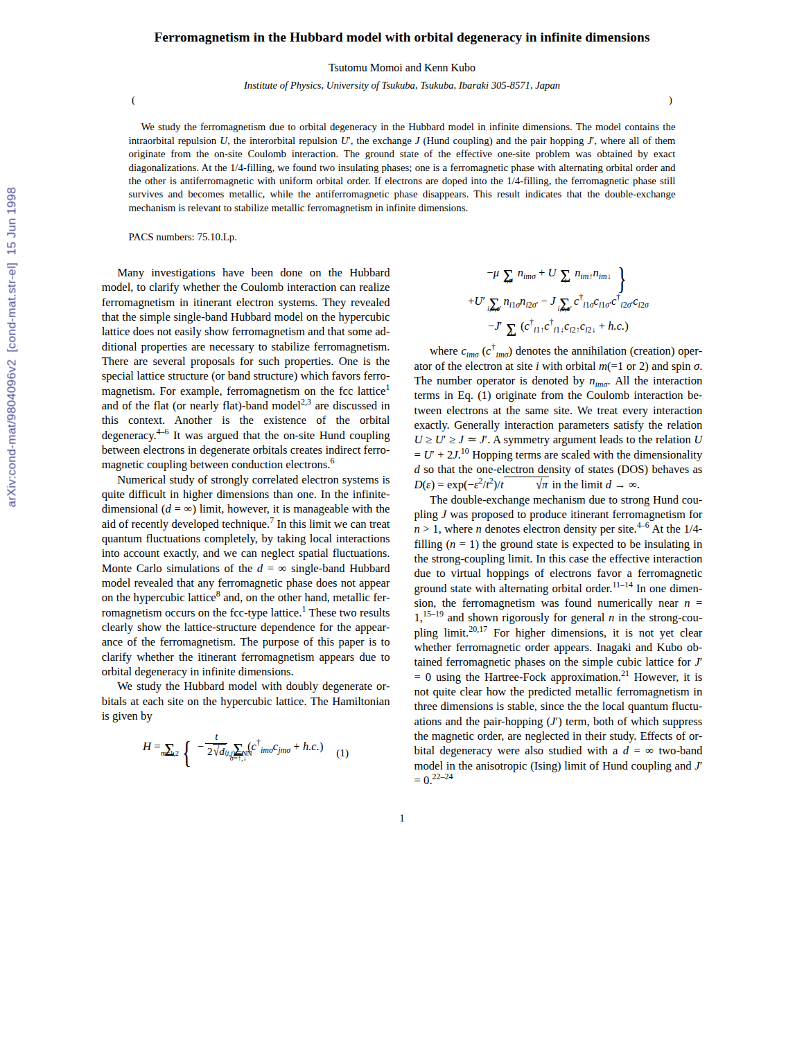arXiv:cond-mat/9804096v2 [cond-mat.str-el] 15 Jun 1998
Ferromagnetism in the Hubbard model with orbital degeneracy in infinite dimensions
Tsutomu Momoi and Kenn Kubo
Institute of Physics, University of Tsukuba, Tsukuba, Ibaraki 305-8571, Japan
()
We study the ferromagnetism due to orbital degeneracy in the Hubbard model in infinite dimensions. The model contains the intraorbital repulsion U, the interorbital repulsion U′, the exchange J (Hund coupling) and the pair hopping J′, where all of them originate from the on-site Coulomb interaction. The ground state of the effective one-site problem was obtained by exact diagonalizations. At the 1/4-filling, we found two insulating phases; one is a ferromagnetic phase with alternating orbital order and the other is antiferromagnetic with uniform orbital order. If electrons are doped into the 1/4-filling, the ferromagnetic phase still survives and becomes metallic, while the antiferromagnetic phase disappears. This result indicates that the double-exchange mechanism is relevant to stabilize metallic ferromagnetism in infinite dimensions.
PACS numbers: 75.10.Lp.
Many investigations have been done on the Hubbard model, to clarify whether the Coulomb interaction can realize ferromagnetism in itinerant electron systems. They revealed that the simple single-band Hubbard model on the hypercubic lattice does not easily show ferromagnetism and that some additional properties are necessary to stabilize ferromagnetism. There are several proposals for such properties. One is the special lattice structure (or band structure) which favors ferromagnetism. For example, ferromagnetism on the fcc lattice1 and of the flat (or nearly flat)-band model2,3 are discussed in this context. Another is the existence of the orbital degeneracy.4–6 It was argued that the on-site Hund coupling between electrons in degenerate orbitals creates indirect ferromagnetic coupling between conduction electrons.6
Numerical study of strongly correlated electron systems is quite difficult in higher dimensions than one. In the infinite-dimensional (d = ∞) limit, however, it is manageable with the aid of recently developed technique.7 In this limit we can treat quantum fluctuations completely, by taking local interactions into account exactly, and we can neglect spatial fluctuations. Monte Carlo simulations of the d = ∞ single-band Hubbard model revealed that any ferromagnetic phase does not appear on the hypercubic lattice8 and, on the other hand, metallic ferromagnetism occurs on the fcc-type lattice.1 These two results clearly show the lattice-structure dependence for the appearance of the ferromagnetism. The purpose of this paper is to clarify whether the itinerant ferromagnetism appears due to orbital degeneracy in infinite dimensions.
We study the Hubbard model with doubly degenerate orbitals at each site on the hypercubic lattice. The Hamiltonian is given by
H = Σm=1,2 { −t 2√d Σ⟨i,j⟩∈NN σ=↑,↓ (c†imσcjmσ + h.c.) (1)
−μ Σi,σ nimσ + U Σi nim↑nim↓ }
+U′ Σi,σ,σ′ ni1σni2σ′ − J Σi,σ,σ′ c†i1σci1σ′c†i2σ′ci2σ
−J′ Σi (c†i1↑c†i1↓ci2↑ci2↓ + h.c.)
where cimσ (c†imσ) denotes the annihilation (creation) operator of the electron at site i with orbital m(=1 or 2) and spin σ. The number operator is denoted by nimσ. All the interaction terms in Eq. (1) originate from the Coulomb interaction between electrons at the same site. We treat every interaction exactly. Generally interaction parameters satisfy the relation U ≥ U′ ≥ J ≃ J′. A symmetry argument leads to the relation U = U′ + 2J.10 Hopping terms are scaled with the dimensionality d so that the one-electron density of states (DOS) behaves as D(ε) = exp(−ε2/t2)/t√π in the limit d → ∞.
The double-exchange mechanism due to strong Hund coupling J was proposed to produce itinerant ferromagnetism for n > 1, where n denotes electron density per site.4–6 At the 1/4-filling (n = 1) the ground state is expected to be insulating in the strong-coupling limit. In this case the effective interaction due to virtual hoppings of electrons favor a ferromagnetic ground state with alternating orbital order.11–14 In one dimension, the ferromagnetism was found numerically near n = 1,15–19 and shown rigorously for general n in the strong-coupling limit.20,17 For higher dimensions, it is not yet clear whether ferromagnetic order appears. Inagaki and Kubo obtained ferromagnetic phases on the simple cubic lattice for J′ = 0 using the Hartree-Fock approximation.21 However, it is not quite clear how the predicted metallic ferromagnetism in three dimensions is stable, since the the local quantum fluctuations and the pair-hopping (J′) term, both of which suppress the magnetic order, are neglected in their study. Effects of orbital degeneracy were also studied with a d = ∞ two-band model in the anisotropic (Ising) limit of Hund coupling and J′ = 0.22–24
1